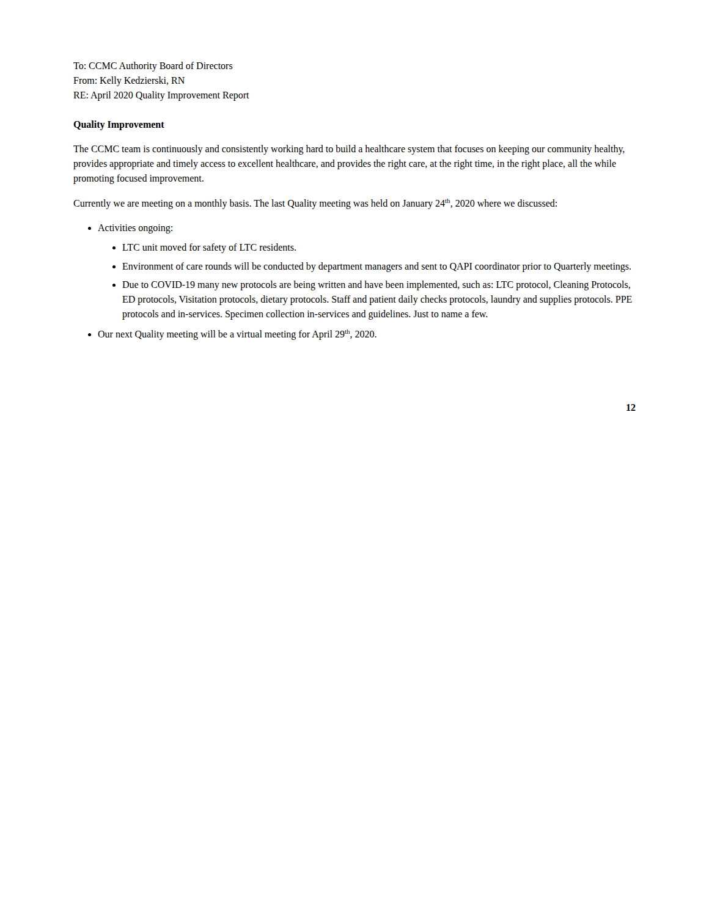To: CCMC Authority Board of Directors
From: Kelly Kedzierski, RN
RE: April 2020 Quality Improvement Report
Quality Improvement
The CCMC team is continuously and consistently working hard to build a healthcare system that focuses on keeping our community healthy, provides appropriate and timely access to excellent healthcare, and provides the right care, at the right time, in the right place, all the while promoting focused improvement.
Currently we are meeting on a monthly basis. The last Quality meeting was held on January 24th, 2020 where we discussed:
Activities ongoing:
LTC unit moved for safety of LTC residents.
Environment of care rounds will be conducted by department managers and sent to QAPI coordinator prior to Quarterly meetings.
Due to COVID-19 many new protocols are being written and have been implemented, such as: LTC protocol, Cleaning Protocols, ED protocols, Visitation protocols, dietary protocols. Staff and patient daily checks protocols, laundry and supplies protocols. PPE protocols and in-services. Specimen collection in-services and guidelines. Just to name a few.
Our next Quality meeting will be a virtual meeting for April 29th, 2020.
12